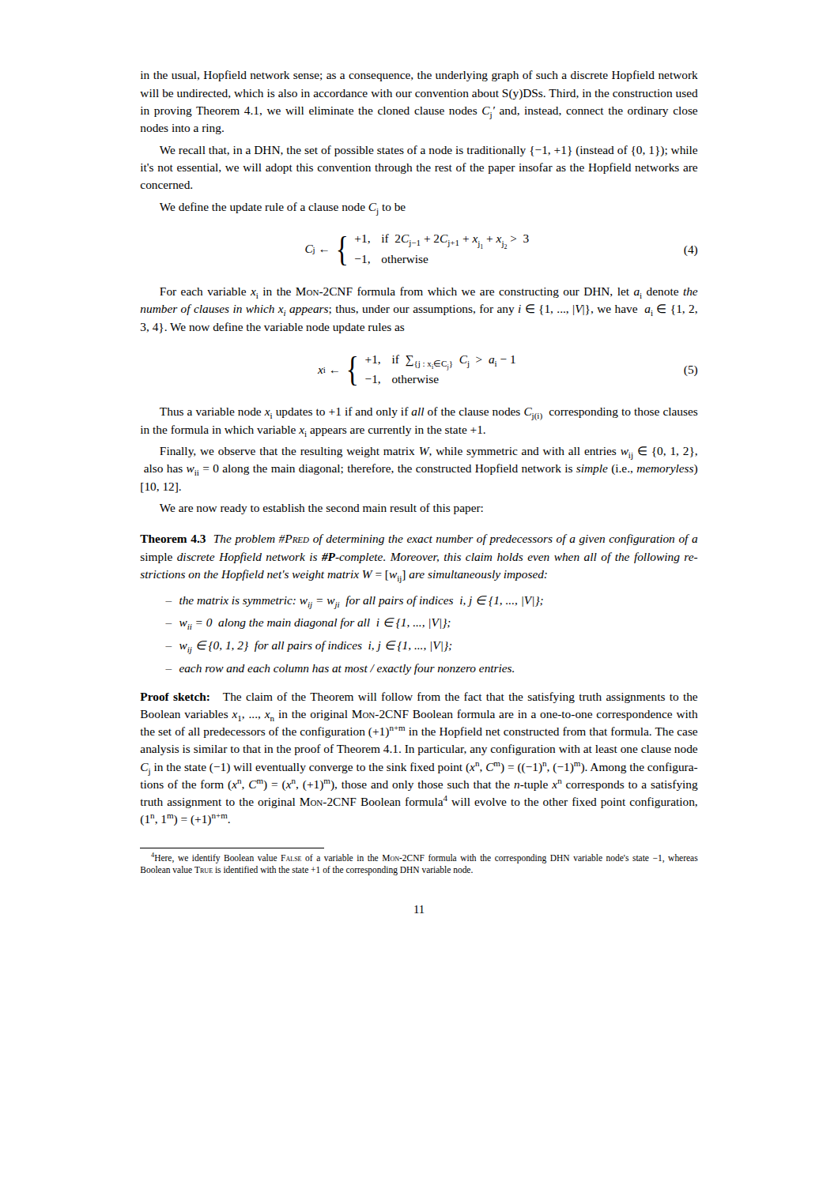in the usual, Hopfield network sense; as a consequence, the underlying graph of such a discrete Hopfield network will be undirected, which is also in accordance with our convention about S(y)DSs. Third, in the construction used in proving Theorem 4.1, we will eliminate the cloned clause nodes Cj′ and, instead, connect the ordinary close nodes into a ring.
We recall that, in a DHN, the set of possible states of a node is traditionally {−1, +1} (instead of {0, 1}); while it's not essential, we will adopt this convention through the rest of the paper insofar as the Hopfield networks are concerned.
We define the update rule of a clause node Cj to be
Cj ← {
| +1, | if 2 C j−1 + 2 C j+1 + x j 1 + x j 2 > 3 |
| −1, | otherwise |
(4)
For each variable xi in the Mon-2CNF formula from which we are constructing our DHN, let ai denote the number of clauses in which xi appears; thus, under our assumptions, for any i ∈ {1, ..., |V|}, we have ai ∈ {1, 2, 3, 4}. We now define the variable node update rules as
xi ← {
| +1, | if ∑ {j : x i ∈C j } C j > a i − 1 |
| −1, | otherwise |
(5)
Thus a variable node xi updates to +1 if and only if all of the clause nodes Cj(i) corresponding to those clauses in the formula in which variable xi appears are currently in the state +1.
Finally, we observe that the resulting weight matrix W, while symmetric and with all entries wij ∈ {0, 1, 2}, also has wii = 0 along the main diagonal; therefore, the constructed Hopfield network is simple (i.e., memoryless) [10, 12].
We are now ready to establish the second main result of this paper:
Theorem 4.3 The problem #Pred of determining the exact number of predecessors of a given configuration of a simple discrete Hopfield network is #P-complete. Moreover, this claim holds even when all of the following restrictions on the Hopfield net's weight matrix W = [wij] are simultaneously imposed:
the matrix is symmetric: wij = wji for all pairs of indices i, j ∈ {1, ..., |V|};
wii = 0 along the main diagonal for all i ∈ {1, ..., |V|};
wij ∈ {0, 1, 2} for all pairs of indices i, j ∈ {1, ..., |V|};
each row and each column has at most / exactly four nonzero entries.
Proof sketch: The claim of the Theorem will follow from the fact that the satisfying truth assignments to the Boolean variables x1, ..., xn in the original Mon-2CNF Boolean formula are in a one-to-one correspondence with the set of all predecessors of the configuration (+1)n+m in the Hopfield net constructed from that formula. The case analysis is similar to that in the proof of Theorem 4.1. In particular, any configuration with at least one clause node Cj in the state (−1) will eventually converge to the sink fixed point (xn, Cm) = ((−1)n, (−1)m). Among the configurations of the form (xn, Cm) = (xn, (+1)m), those and only those such that the n-tuple xn corresponds to a satisfying truth assignment to the original Mon-2CNF Boolean formula4 will evolve to the other fixed point configuration, (1n, 1m) = (+1)n+m.
4Here, we identify Boolean value False of a variable in the Mon-2CNF formula with the corresponding DHN variable node's state −1, whereas Boolean value True is identified with the state +1 of the corresponding DHN variable node.
11